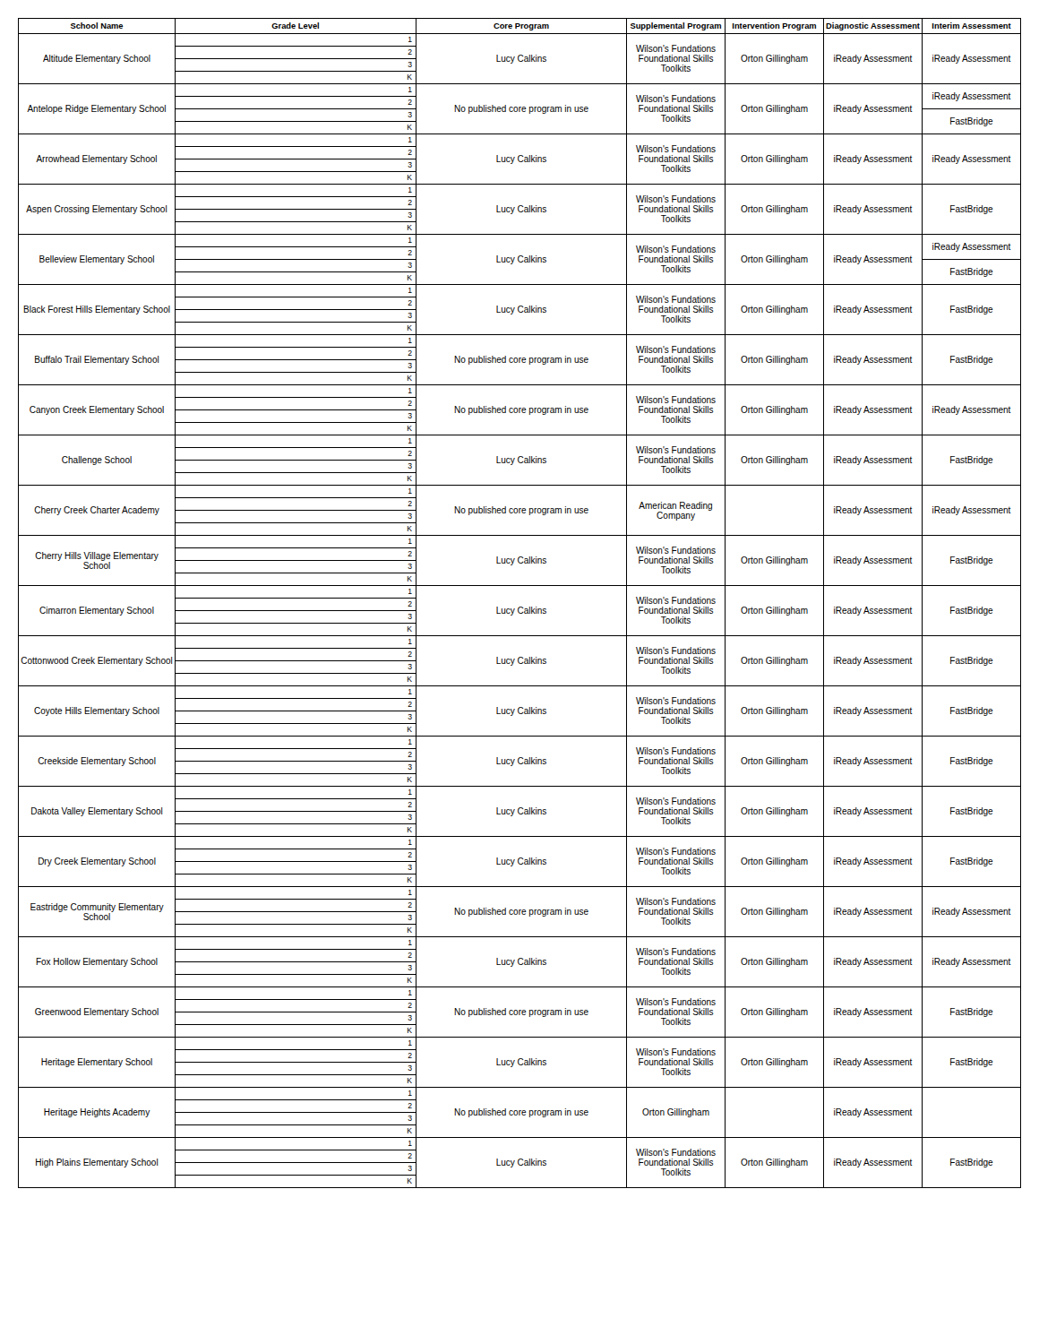| School Name | Grade Level | Core Program | Supplemental Program | Intervention Program | Diagnostic Assessment | Interim Assessment |
| --- | --- | --- | --- | --- | --- | --- |
| Altitude Elementary School | 1 | Lucy Calkins | Wilson's Fundations Foundational Skills Toolkits | Orton Gillingham | iReady Assessment | iReady Assessment |
| 2 |
| 3 |
| K |
| Antelope Ridge Elementary School | 1 | No published core program in use | Wilson's Fundations Foundational Skills Toolkits | Orton Gillingham | iReady Assessment | iReady Assessment |
| 2 |
| 3 | FastBridge |
| K |
| Arrowhead Elementary School | 1 | Lucy Calkins | Wilson's Fundations Foundational Skills Toolkits | Orton Gillingham | iReady Assessment | iReady Assessment |
| 2 |
| 3 |
| K |
| Aspen Crossing Elementary School | 1 | Lucy Calkins | Wilson's Fundations Foundational Skills Toolkits | Orton Gillingham | iReady Assessment | FastBridge |
| 2 |
| 3 |
| K |
| Belleview Elementary School | 1 | Lucy Calkins | Wilson's Fundations Foundational Skills Toolkits | Orton Gillingham | iReady Assessment | iReady Assessment |
| 2 |
| 3 | FastBridge |
| K |
| Black Forest Hills Elementary School | 1 | Lucy Calkins | Wilson's Fundations Foundational Skills Toolkits | Orton Gillingham | iReady Assessment | FastBridge |
| 2 |
| 3 |
| K |
| Buffalo Trail Elementary School | 1 | No published core program in use | Wilson's Fundations Foundational Skills Toolkits | Orton Gillingham | iReady Assessment | FastBridge |
| 2 |
| 3 |
| K |
| Canyon Creek Elementary School | 1 | No published core program in use | Wilson's Fundations Foundational Skills Toolkits | Orton Gillingham | iReady Assessment | iReady Assessment |
| 2 |
| 3 |
| K |
| Challenge School | 1 | Lucy Calkins | Wilson's Fundations Foundational Skills Toolkits | Orton Gillingham | iReady Assessment | FastBridge |
| 2 |
| 3 |
| K |
| Cherry Creek Charter Academy | 1 | No published core program in use | American Reading Company | | iReady Assessment | iReady Assessment |
| 2 |
| 3 |
| K |
| Cherry Hills Village Elementary School | 1 | Lucy Calkins | Wilson's Fundations Foundational Skills Toolkits | Orton Gillingham | iReady Assessment | FastBridge |
| 2 |
| 3 |
| K |
| Cimarron Elementary School | 1 | Lucy Calkins | Wilson's Fundations Foundational Skills Toolkits | Orton Gillingham | iReady Assessment | FastBridge |
| 2 |
| 3 |
| K |
| Cottonwood Creek Elementary School | 1 | Lucy Calkins | Wilson's Fundations Foundational Skills Toolkits | Orton Gillingham | iReady Assessment | FastBridge |
| 2 |
| 3 |
| K |
| Coyote Hills Elementary School | 1 | Lucy Calkins | Wilson's Fundations Foundational Skills Toolkits | Orton Gillingham | iReady Assessment | FastBridge |
| 2 |
| 3 |
| K |
| Creekside Elementary School | 1 | Lucy Calkins | Wilson's Fundations Foundational Skills Toolkits | Orton Gillingham | iReady Assessment | FastBridge |
| 2 |
| 3 |
| K |
| Dakota Valley Elementary School | 1 | Lucy Calkins | Wilson's Fundations Foundational Skills Toolkits | Orton Gillingham | iReady Assessment | FastBridge |
| 2 |
| 3 |
| K |
| Dry Creek Elementary School | 1 | Lucy Calkins | Wilson's Fundations Foundational Skills Toolkits | Orton Gillingham | iReady Assessment | FastBridge |
| 2 |
| 3 |
| K |
| Eastridge Community Elementary School | 1 | No published core program in use | Wilson's Fundations Foundational Skills Toolkits | Orton Gillingham | iReady Assessment | iReady Assessment |
| 2 |
| 3 |
| K |
| Fox Hollow Elementary School | 1 | Lucy Calkins | Wilson's Fundations Foundational Skills Toolkits | Orton Gillingham | iReady Assessment | iReady Assessment |
| 2 |
| 3 |
| K |
| Greenwood Elementary School | 1 | No published core program in use | Wilson's Fundations Foundational Skills Toolkits | Orton Gillingham | iReady Assessment | FastBridge |
| 2 |
| 3 |
| K |
| Heritage Elementary School | 1 | Lucy Calkins | Wilson's Fundations Foundational Skills Toolkits | Orton Gillingham | iReady Assessment | FastBridge |
| 2 |
| 3 |
| K |
| Heritage Heights Academy | 1 | No published core program in use | Orton Gillingham | | iReady Assessment | |
| 2 |
| 3 |
| K |
| High Plains Elementary School | 1 | Lucy Calkins | Wilson's Fundations Foundational Skills Toolkits | Orton Gillingham | iReady Assessment | FastBridge |
| 2 |
| 3 |
| K |